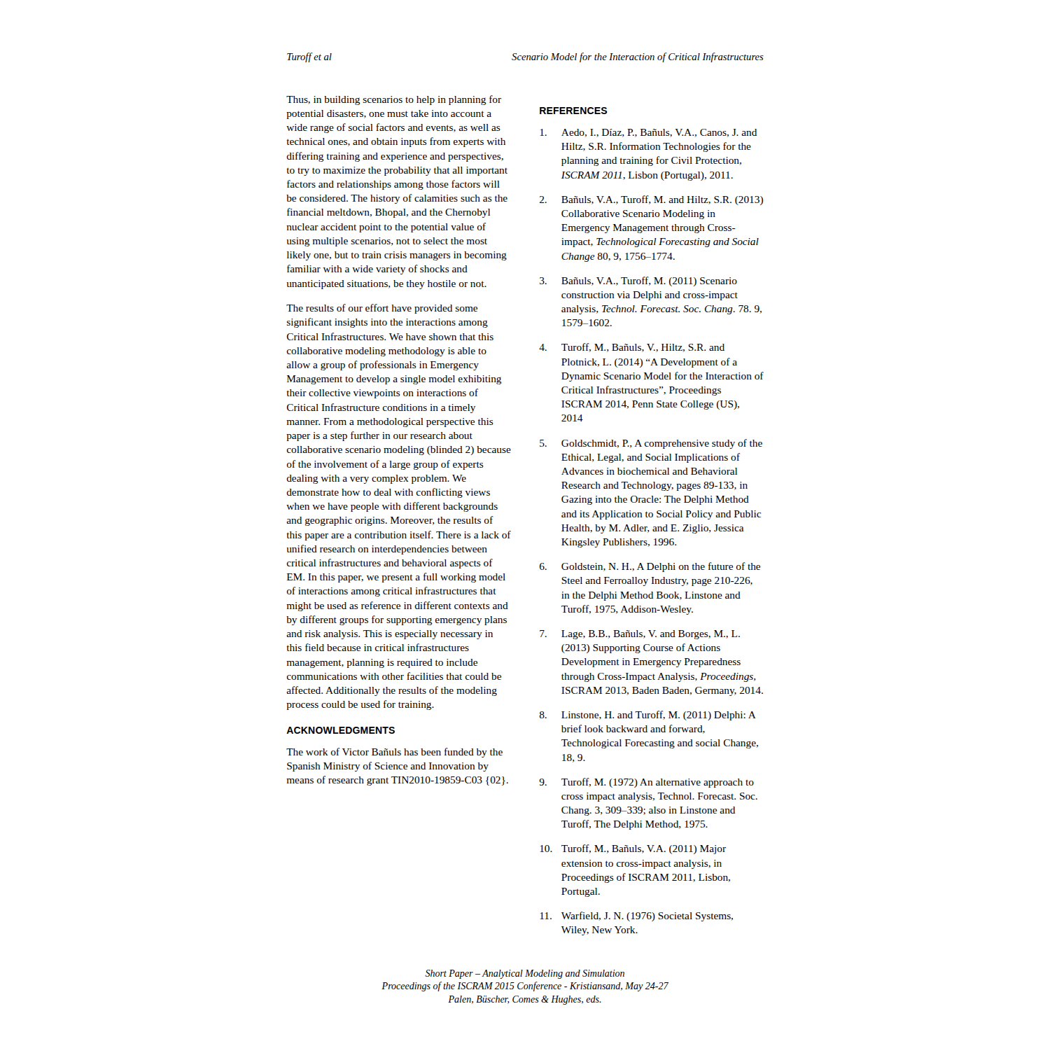Turoff et al
Scenario Model for the Interaction of Critical Infrastructures
Thus, in building scenarios to help in planning for potential disasters, one must take into account a wide range of social factors and events, as well as technical ones, and obtain inputs from experts with differing training and experience and perspectives, to try to maximize the probability that all important factors and relationships among those factors will be considered. The history of calamities such as the financial meltdown, Bhopal, and the Chernobyl nuclear accident point to the potential value of using multiple scenarios, not to select the most likely one, but to train crisis managers in becoming familiar with a wide variety of shocks and unanticipated situations, be they hostile or not.
The results of our effort have provided some significant insights into the interactions among Critical Infrastructures. We have shown that this collaborative modeling methodology is able to allow a group of professionals in Emergency Management to develop a single model exhibiting their collective viewpoints on interactions of Critical Infrastructure conditions in a timely manner. From a methodological perspective this paper is a step further in our research about collaborative scenario modeling (blinded 2) because of the involvement of a large group of experts dealing with a very complex problem. We demonstrate how to deal with conflicting views when we have people with different backgrounds and geographic origins. Moreover, the results of this paper are a contribution itself. There is a lack of unified research on interdependencies between critical infrastructures and behavioral aspects of EM. In this paper, we present a full working model of interactions among critical infrastructures that might be used as reference in different contexts and by different groups for supporting emergency plans and risk analysis. This is especially necessary in this field because in critical infrastructures management, planning is required to include communications with other facilities that could be affected. Additionally the results of the modeling process could be used for training.
Acknowledgments
The work of Victor Bañuls has been funded by the Spanish Ministry of Science and Innovation by means of research grant TIN2010-19859-C03 {02}.
References
Aedo, I., Díaz, P., Bañuls, V.A., Canos, J. and Hiltz, S.R. Information Technologies for the planning and training for Civil Protection, ISCRAM 2011, Lisbon (Portugal), 2011.
Bañuls, V.A., Turoff, M. and Hiltz, S.R. (2013) Collaborative Scenario Modeling in Emergency Management through Cross-impact, Technological Forecasting and Social Change 80, 9, 1756–1774.
Bañuls, V.A., Turoff, M. (2011) Scenario construction via Delphi and cross-impact analysis, Technol. Forecast. Soc. Chang. 78. 9, 1579–1602.
Turoff, M., Bañuls, V., Hiltz, S.R. and Plotnick, L. (2014) “A Development of a Dynamic Scenario Model for the Interaction of Critical Infrastructures”, Proceedings ISCRAM 2014, Penn State College (US), 2014
Goldschmidt, P., A comprehensive study of the Ethical, Legal, and Social Implications of Advances in biochemical and Behavioral Research and Technology, pages 89-133, in Gazing into the Oracle: The Delphi Method and its Application to Social Policy and Public Health, by M. Adler, and E. Ziglio, Jessica Kingsley Publishers, 1996.
Goldstein, N. H., A Delphi on the future of the Steel and Ferroalloy Industry, page 210-226, in the Delphi Method Book, Linstone and Turoff, 1975, Addison-Wesley.
Lage, B.B., Bañuls, V. and Borges, M., L. (2013) Supporting Course of Actions Development in Emergency Preparedness through Cross-Impact Analysis, Proceedings, ISCRAM 2013, Baden Baden, Germany, 2014.
Linstone, H. and Turoff, M. (2011) Delphi: A brief look backward and forward, Technological Forecasting and social Change, 18, 9.
Turoff, M. (1972) An alternative approach to cross impact analysis, Technol. Forecast. Soc. Chang. 3, 309–339; also in Linstone and Turoff, The Delphi Method, 1975.
Turoff, M., Bañuls, V.A. (2011) Major extension to cross-impact analysis, in Proceedings of ISCRAM 2011, Lisbon, Portugal.
Warfield, J. N. (1976) Societal Systems, Wiley, New York.
Short Paper – Analytical Modeling and Simulation
Proceedings of the ISCRAM 2015 Conference - Kristiansand, May 24-27
Palen, Büscher, Comes & Hughes, eds.